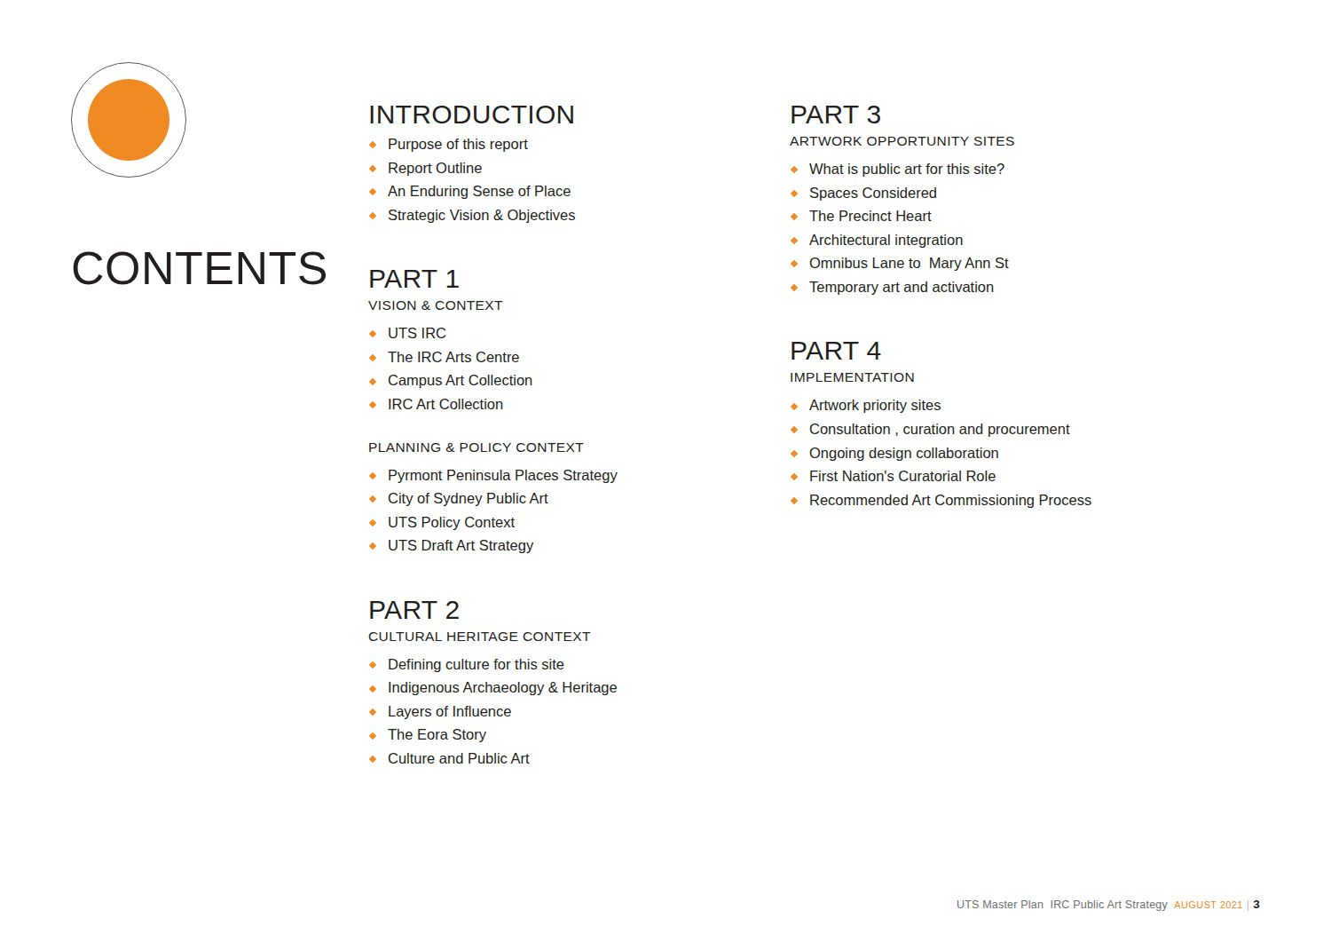CONTENTS
INTRODUCTION
Purpose of this report
Report Outline
An Enduring Sense of Place
Strategic Vision & Objectives
PART 1
VISION & CONTEXT
UTS IRC
The IRC Arts Centre
Campus Art Collection
IRC Art Collection
PLANNING & POLICY CONTEXT
Pyrmont Peninsula Places Strategy
City of Sydney Public Art
UTS Policy Context
UTS Draft Art Strategy
PART 2
CULTURAL HERITAGE CONTEXT
Defining culture for this site
Indigenous Archaeology & Heritage
Layers of Influence
The Eora Story
Culture and Public Art
PART 3
ARTWORK OPPORTUNITY SITES
What is public art for this site?
Spaces Considered
The Precinct Heart
Architectural integration
Omnibus Lane to Mary Ann St
Temporary art and activation
PART 4
IMPLEMENTATION
Artwork priority sites
Consultation , curation and procurement
Ongoing design collaboration
First Nation's Curatorial Role
Recommended Art Commissioning Process
UTS Master Plan IRC Public Art Strategy AUGUST 2021|3